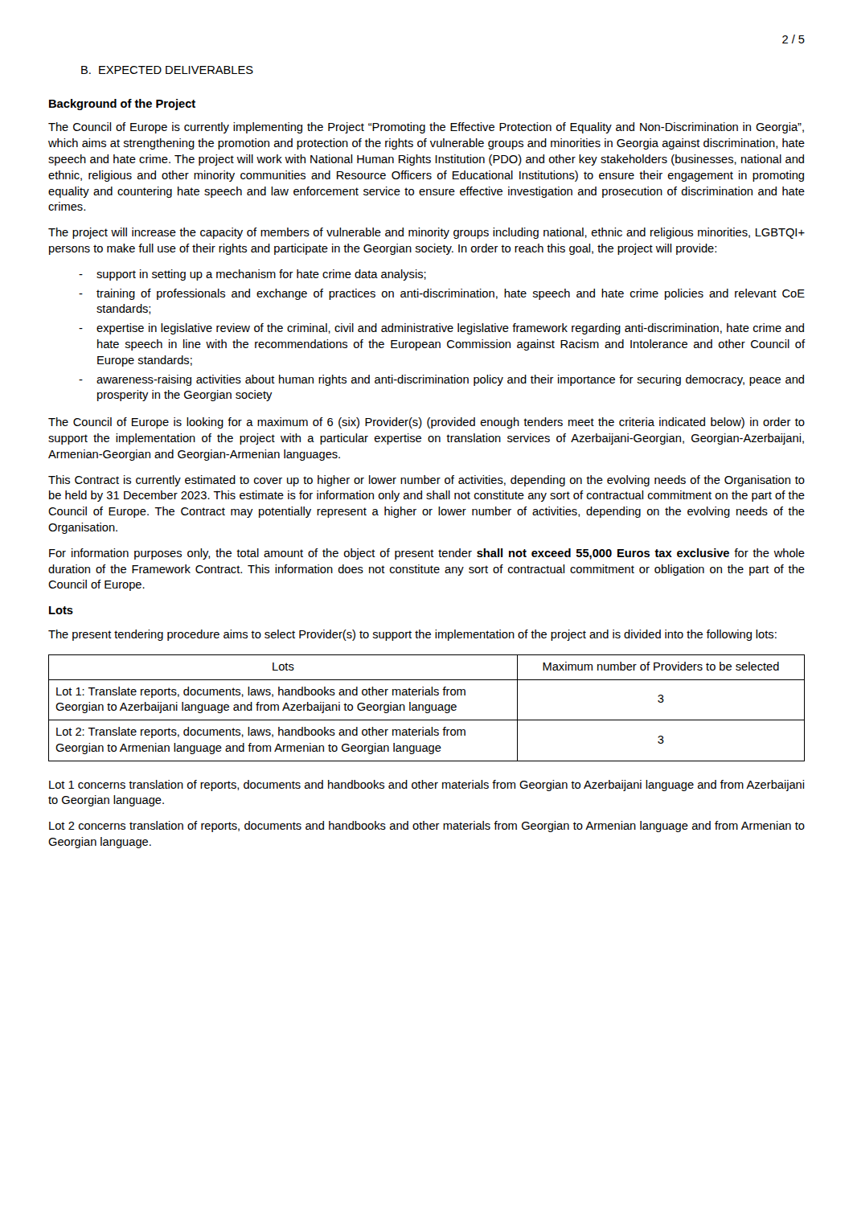2 / 5
B. EXPECTED DELIVERABLES
Background of the Project
The Council of Europe is currently implementing the Project “Promoting the Effective Protection of Equality and Non-Discrimination in Georgia”, which aims at strengthening the promotion and protection of the rights of vulnerable groups and minorities in Georgia against discrimination, hate speech and hate crime. The project will work with National Human Rights Institution (PDO) and other key stakeholders (businesses, national and ethnic, religious and other minority communities and Resource Officers of Educational Institutions) to ensure their engagement in promoting equality and countering hate speech and law enforcement service to ensure effective investigation and prosecution of discrimination and hate crimes.
The project will increase the capacity of members of vulnerable and minority groups including national, ethnic and religious minorities, LGBTQI+ persons to make full use of their rights and participate in the Georgian society. In order to reach this goal, the project will provide:
support in setting up a mechanism for hate crime data analysis;
training of professionals and exchange of practices on anti-discrimination, hate speech and hate crime policies and relevant CoE standards;
expertise in legislative review of the criminal, civil and administrative legislative framework regarding anti-discrimination, hate crime and hate speech in line with the recommendations of the European Commission against Racism and Intolerance and other Council of Europe standards;
awareness-raising activities about human rights and anti-discrimination policy and their importance for securing democracy, peace and prosperity in the Georgian society
The Council of Europe is looking for a maximum of 6 (six) Provider(s) (provided enough tenders meet the criteria indicated below) in order to support the implementation of the project with a particular expertise on translation services of Azerbaijani-Georgian, Georgian-Azerbaijani, Armenian-Georgian and Georgian-Armenian languages.
This Contract is currently estimated to cover up to higher or lower number of activities, depending on the evolving needs of the Organisation to be held by 31 December 2023. This estimate is for information only and shall not constitute any sort of contractual commitment on the part of the Council of Europe. The Contract may potentially represent a higher or lower number of activities, depending on the evolving needs of the Organisation.
For information purposes only, the total amount of the object of present tender shall not exceed 55,000 Euros tax exclusive for the whole duration of the Framework Contract. This information does not constitute any sort of contractual commitment or obligation on the part of the Council of Europe.
Lots
The present tendering procedure aims to select Provider(s) to support the implementation of the project and is divided into the following lots:
| Lots | Maximum number of Providers to be selected |
| --- | --- |
| Lot 1: Translate reports, documents, laws, handbooks and other materials from Georgian to Azerbaijani language and from Azerbaijani to Georgian language | 3 |
| Lot 2: Translate reports, documents, laws, handbooks and other materials from Georgian to Armenian language and from Armenian to Georgian language | 3 |
Lot 1 concerns translation of reports, documents and handbooks and other materials from Georgian to Azerbaijani language and from Azerbaijani to Georgian language.
Lot 2 concerns translation of reports, documents and handbooks and other materials from Georgian to Armenian language and from Armenian to Georgian language.